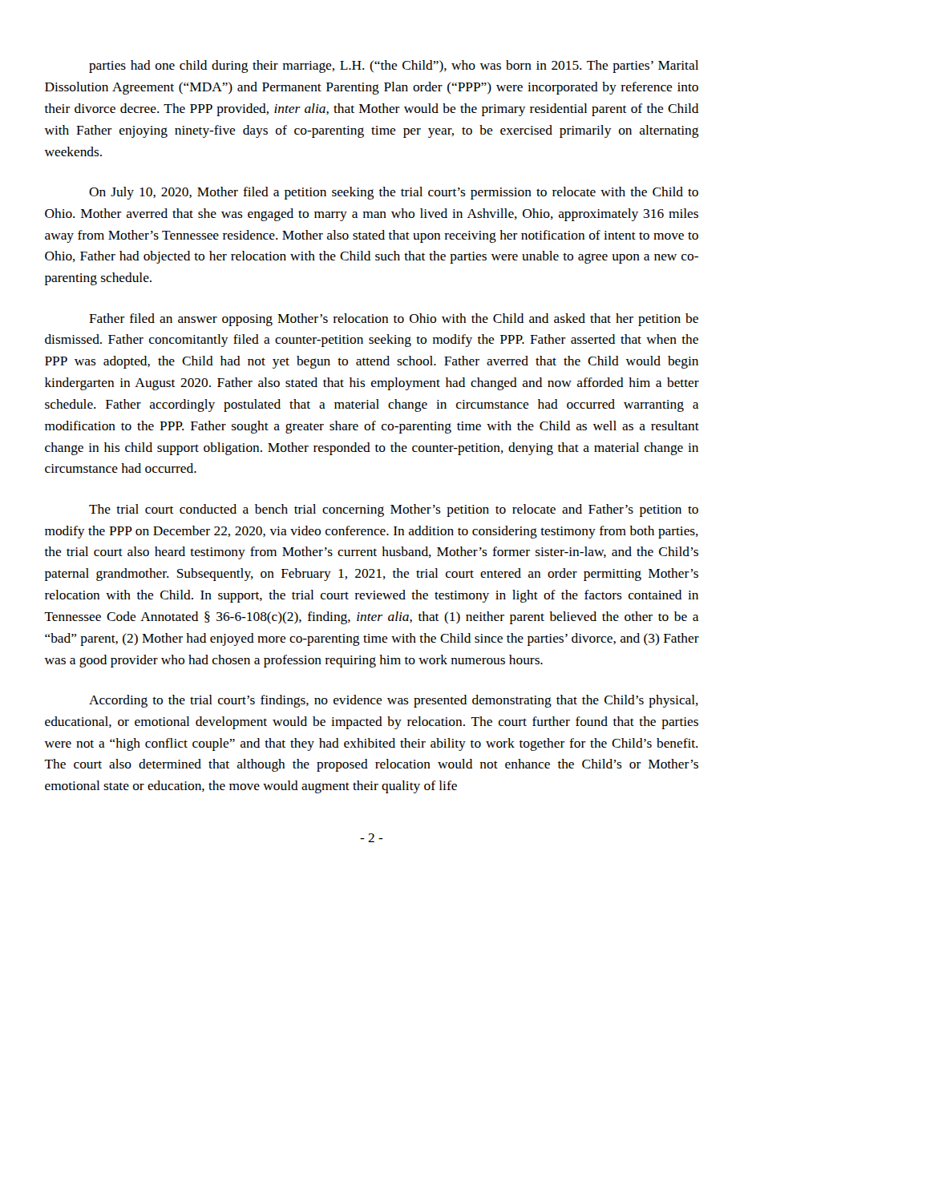parties had one child during their marriage, L.H. (“the Child”), who was born in 2015. The parties’ Marital Dissolution Agreement (“MDA”) and Permanent Parenting Plan order (“PPP”) were incorporated by reference into their divorce decree. The PPP provided, inter alia, that Mother would be the primary residential parent of the Child with Father enjoying ninety-five days of co-parenting time per year, to be exercised primarily on alternating weekends.
On July 10, 2020, Mother filed a petition seeking the trial court’s permission to relocate with the Child to Ohio. Mother averred that she was engaged to marry a man who lived in Ashville, Ohio, approximately 316 miles away from Mother’s Tennessee residence. Mother also stated that upon receiving her notification of intent to move to Ohio, Father had objected to her relocation with the Child such that the parties were unable to agree upon a new co-parenting schedule.
Father filed an answer opposing Mother’s relocation to Ohio with the Child and asked that her petition be dismissed. Father concomitantly filed a counter-petition seeking to modify the PPP. Father asserted that when the PPP was adopted, the Child had not yet begun to attend school. Father averred that the Child would begin kindergarten in August 2020. Father also stated that his employment had changed and now afforded him a better schedule. Father accordingly postulated that a material change in circumstance had occurred warranting a modification to the PPP. Father sought a greater share of co-parenting time with the Child as well as a resultant change in his child support obligation. Mother responded to the counter-petition, denying that a material change in circumstance had occurred.
The trial court conducted a bench trial concerning Mother’s petition to relocate and Father’s petition to modify the PPP on December 22, 2020, via video conference. In addition to considering testimony from both parties, the trial court also heard testimony from Mother’s current husband, Mother’s former sister-in-law, and the Child’s paternal grandmother. Subsequently, on February 1, 2021, the trial court entered an order permitting Mother’s relocation with the Child. In support, the trial court reviewed the testimony in light of the factors contained in Tennessee Code Annotated § 36-6-108(c)(2), finding, inter alia, that (1) neither parent believed the other to be a “bad” parent, (2) Mother had enjoyed more co-parenting time with the Child since the parties’ divorce, and (3) Father was a good provider who had chosen a profession requiring him to work numerous hours.
According to the trial court’s findings, no evidence was presented demonstrating that the Child’s physical, educational, or emotional development would be impacted by relocation. The court further found that the parties were not a “high conflict couple” and that they had exhibited their ability to work together for the Child’s benefit. The court also determined that although the proposed relocation would not enhance the Child’s or Mother’s emotional state or education, the move would augment their quality of life
- 2 -